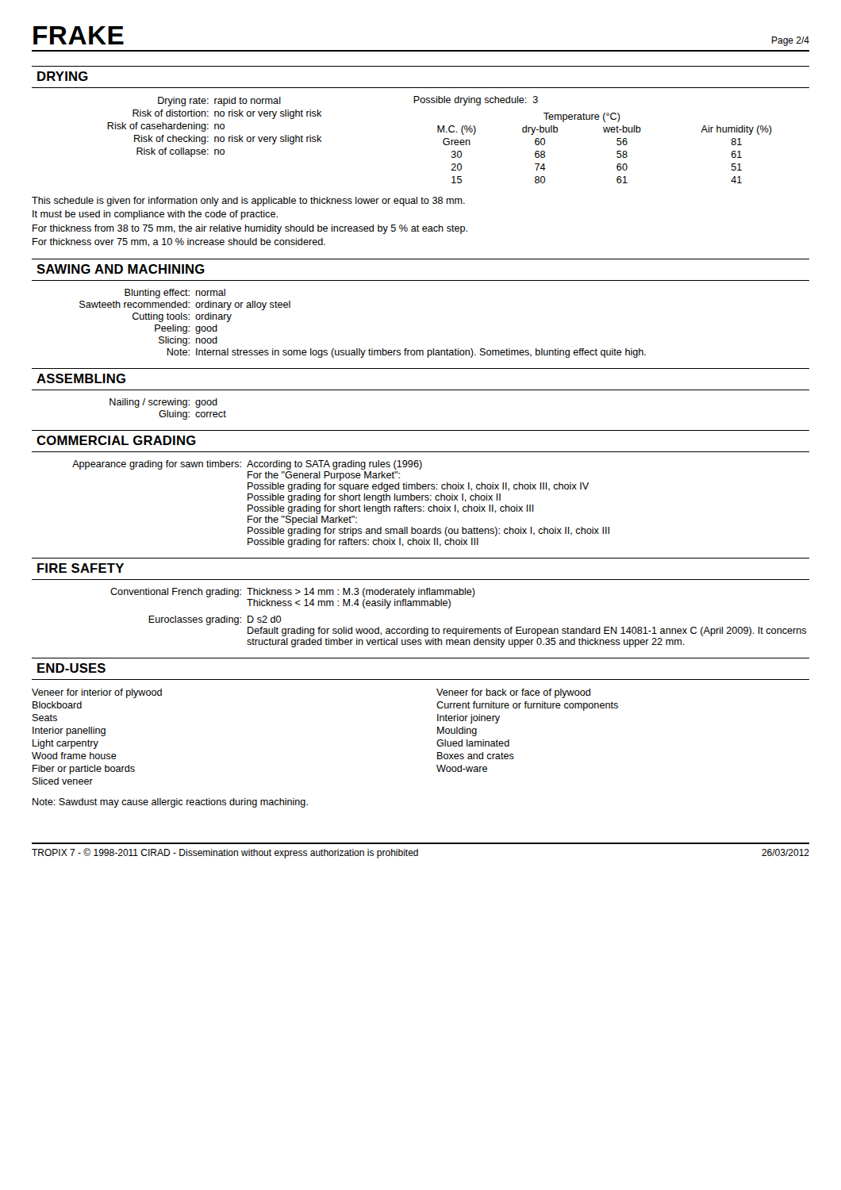FRAKE
Page 2/4
DRYING
| Drying rate: | rapid to normal |
| Risk of distortion: | no risk or very slight risk |
| Risk of casehardening: | no |
| Risk of checking: | no risk or very slight risk |
| Risk of collapse: | no |
Possible drying schedule: 3
| | Temperature (°C) | |
| --- | --- | --- |
| M.C. (%) | dry-bulb | wet-bulb | Air humidity (%) |
| Green | 60 | 56 | 81 |
| 30 | 68 | 58 | 61 |
| 20 | 74 | 60 | 51 |
| 15 | 80 | 61 | 41 |
This schedule is given for information only and is applicable to thickness lower or equal to 38 mm.
It must be used in compliance with the code of practice.
For thickness from 38 to 75 mm, the air relative humidity should be increased by 5 % at each step.
For thickness over 75 mm, a 10 % increase should be considered.
SAWING AND MACHINING
Blunting effect:
normal
Sawteeth recommended:
ordinary or alloy steel
Cutting tools:
ordinary
Peeling:
good
Slicing:
nood
Note:
Internal stresses in some logs (usually timbers from plantation). Sometimes, blunting effect quite high.
ASSEMBLING
Nailing / screwing:
good
Gluing:
correct
COMMERCIAL GRADING
Appearance grading for sawn timbers:
According to SATA grading rules (1996)
For the "General Purpose Market":
Possible grading for square edged timbers: choix I, choix II, choix III, choix IV
Possible grading for short length lumbers: choix I, choix II
Possible grading for short length rafters: choix I, choix II, choix III
For the "Special Market":
Possible grading for strips and small boards (ou battens): choix I, choix II, choix III
Possible grading for rafters: choix I, choix II, choix III
FIRE SAFETY
Conventional French grading:
Thickness > 14 mm : M.3 (moderately inflammable)
Thickness < 14 mm : M.4 (easily inflammable)
Euroclasses grading:
D s2 d0
Default grading for solid wood, according to requirements of European standard EN 14081-1 annex C (April 2009). It concerns structural graded timber in vertical uses with mean density upper 0.35 and thickness upper 22 mm.
END-USES
Veneer for interior of plywood
Blockboard
Seats
Interior panelling
Light carpentry
Wood frame house
Fiber or particle boards
Sliced veneer
Veneer for back or face of plywood
Current furniture or furniture components
Interior joinery
Moulding
Glued laminated
Boxes and crates
Wood-ware
Note: Sawdust may cause allergic reactions during machining.
TROPIX 7 - © 1998-2011 CIRAD - Dissemination without express authorization is prohibited
26/03/2012